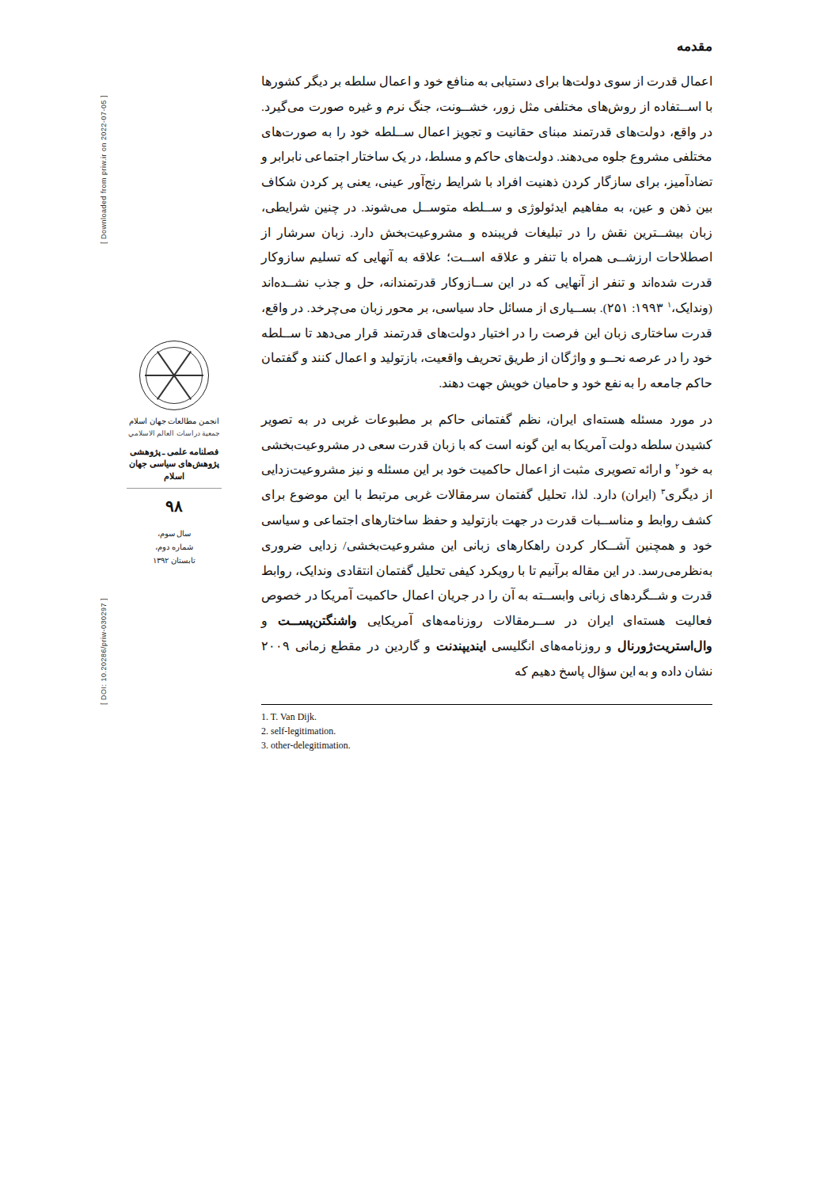[ Downloaded from priw.ir on 2022-07-05 ]
[ DOI: 10.20286/priw-030297 ]
انجمن مطالعات جهان اسلام
جمعية دراسات العالم الاسلامي
فصلنامه علمی ـ پژوهشی
پژوهش‌های سیاسی جهان اسلام
۹۸
سال سوم،
شماره دوم،
تابستان ۱۳۹۲
مقدمه
اعمال قدرت از سوی دولت‌ها برای دستیابی به منافع خود و اعمال سلطه بر دیگر کشورها با اســتفاده از روش‌های مختلفی مثل زور، خشــونت، جنگ نرم و غیره صورت می‌گیرد. در واقع، دولت‌های قدرتمند مبنای حقانیت و تجویز اعمال ســلطه خود را به صورت‌های مختلفی مشروع جلوه می‌دهند. دولت‌های حاکم و مسلط، در یک ساختار اجتماعی نابرابر و تضادآمیز، برای سازگار کردن ذهنیت افراد با شرایط رنج‌آور عینی، یعنی پر کردن شکاف بین ذهن و عین، به مفاهیم ایدئولوژی و ســلطه متوســل می‌شوند. در چنین شرایطی، زبان بیشــترین نقش را در تبلیغات فریبنده و مشروعیت‌بخش دارد. زبان سرشار از اصطلاحات ارزشــی همراه با تنفر و علاقه اســت؛ علاقه به آنهایی که تسلیم سازوکار قدرت شده‌اند و تنفر از آنهایی که در این ســازوکار قدرتمندانه، حل و جذب نشــده‌اند (وندایک،۱ ۱۹۹۳: ۲۵۱). بســیاری از مسائل حاد سیاسی، بر محور زبان می‌چرخد. در واقع، قدرت ساختاری زبان این فرصت را در اختیار دولت‌های قدرتمند قرار می‌دهد تا ســلطه خود را در عرصه نحــو و واژگان از طریق تحریف واقعیت، بازتولید و اعمال کنند و گفتمان حاکم جامعه را به نفع خود و حامیان خویش جهت دهند.
در مورد مسئله هسته‌ای ایران، نظم گفتمانی حاکم بر مطبوعات غربی در به تصویر کشیدن سلطه دولت آمریکا به این گونه است که با زبان قدرت سعی در مشروعیت‌بخشی به خود۲ و ارائه تصویری مثبت از اعمال حاکمیت خود بر این مسئله و نیز مشروعیت‌زدایی از دیگری۳ (ایران) دارد. لذا، تحلیل گفتمان سرمقالات غربی مرتبط با این موضوع برای کشف روابط و مناســبات قدرت در جهت بازتولید و حفظ ساختارهای اجتماعی و سیاسی خود و همچنین آشــکار کردن راهکارهای زبانی این مشروعیت‌بخشی/ زدایی ضروری به‌نظرمی‌رسد. در این مقاله برآنیم تا با رویکرد کیفی تحلیل گفتمان انتقادی وندایک، روابط قدرت و شــگردهای زبانی وابســته به آن را در جریان اعمال حاکمیت آمریکا در خصوص فعالیت هسته‌ای ایران در ســرمقالات روزنامه‌های آمریکایی واشنگتن‌پســت و وال‌استریت‌ژورنال و روزنامه‌های انگلیسی ایندیپندنت و گاردین در مقطع زمانی ۲۰۰۹ نشان داده و به این سؤال پاسخ دهیم که
1. T. Van Dijk.
2. self-legitimation.
3. other-delegitimation.